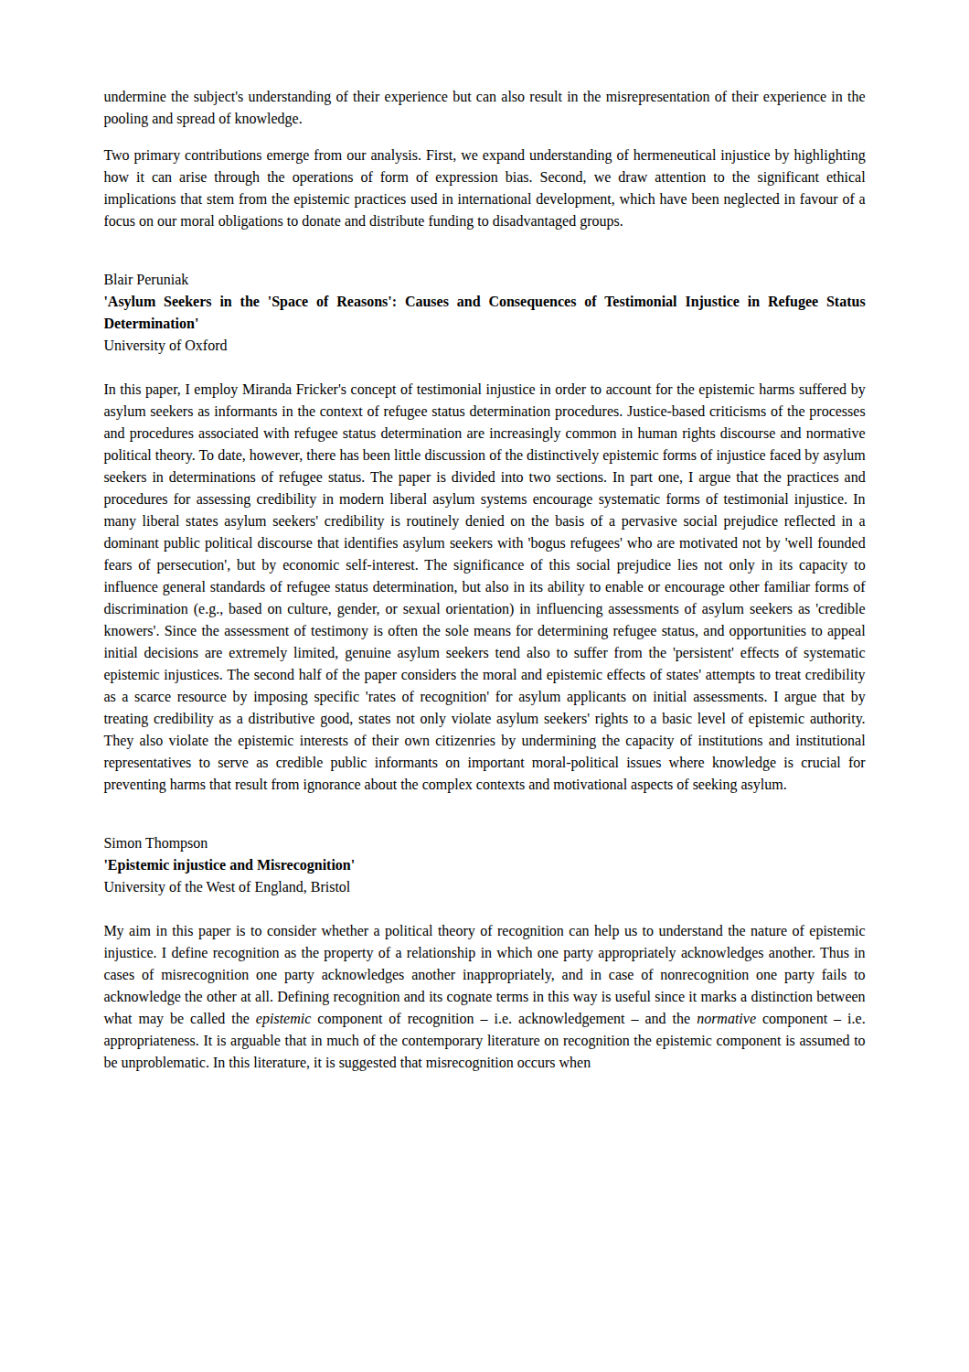undermine the subject's understanding of their experience but can also result in the misrepresentation of their experience in the pooling and spread of knowledge.
Two primary contributions emerge from our analysis. First, we expand understanding of hermeneutical injustice by highlighting how it can arise through the operations of form of expression bias. Second, we draw attention to the significant ethical implications that stem from the epistemic practices used in international development, which have been neglected in favour of a focus on our moral obligations to donate and distribute funding to disadvantaged groups.
Blair Peruniak
'Asylum Seekers in the 'Space of Reasons': Causes and Consequences of Testimonial Injustice in Refugee Status Determination'
University of Oxford
In this paper, I employ Miranda Fricker's concept of testimonial injustice in order to account for the epistemic harms suffered by asylum seekers as informants in the context of refugee status determination procedures. Justice-based criticisms of the processes and procedures associated with refugee status determination are increasingly common in human rights discourse and normative political theory. To date, however, there has been little discussion of the distinctively epistemic forms of injustice faced by asylum seekers in determinations of refugee status. The paper is divided into two sections. In part one, I argue that the practices and procedures for assessing credibility in modern liberal asylum systems encourage systematic forms of testimonial injustice. In many liberal states asylum seekers' credibility is routinely denied on the basis of a pervasive social prejudice reflected in a dominant public political discourse that identifies asylum seekers with 'bogus refugees' who are motivated not by 'well founded fears of persecution', but by economic self-interest. The significance of this social prejudice lies not only in its capacity to influence general standards of refugee status determination, but also in its ability to enable or encourage other familiar forms of discrimination (e.g., based on culture, gender, or sexual orientation) in influencing assessments of asylum seekers as 'credible knowers'. Since the assessment of testimony is often the sole means for determining refugee status, and opportunities to appeal initial decisions are extremely limited, genuine asylum seekers tend also to suffer from the 'persistent' effects of systematic epistemic injustices. The second half of the paper considers the moral and epistemic effects of states' attempts to treat credibility as a scarce resource by imposing specific 'rates of recognition' for asylum applicants on initial assessments. I argue that by treating credibility as a distributive good, states not only violate asylum seekers' rights to a basic level of epistemic authority. They also violate the epistemic interests of their own citizenries by undermining the capacity of institutions and institutional representatives to serve as credible public informants on important moral-political issues where knowledge is crucial for preventing harms that result from ignorance about the complex contexts and motivational aspects of seeking asylum.
Simon Thompson
'Epistemic injustice and Misrecognition'
University of the West of England, Bristol
My aim in this paper is to consider whether a political theory of recognition can help us to understand the nature of epistemic injustice. I define recognition as the property of a relationship in which one party appropriately acknowledges another. Thus in cases of misrecognition one party acknowledges another inappropriately, and in case of nonrecognition one party fails to acknowledge the other at all. Defining recognition and its cognate terms in this way is useful since it marks a distinction between what may be called the epistemic component of recognition – i.e. acknowledgement – and the normative component – i.e. appropriateness. It is arguable that in much of the contemporary literature on recognition the epistemic component is assumed to be unproblematic. In this literature, it is suggested that misrecognition occurs when